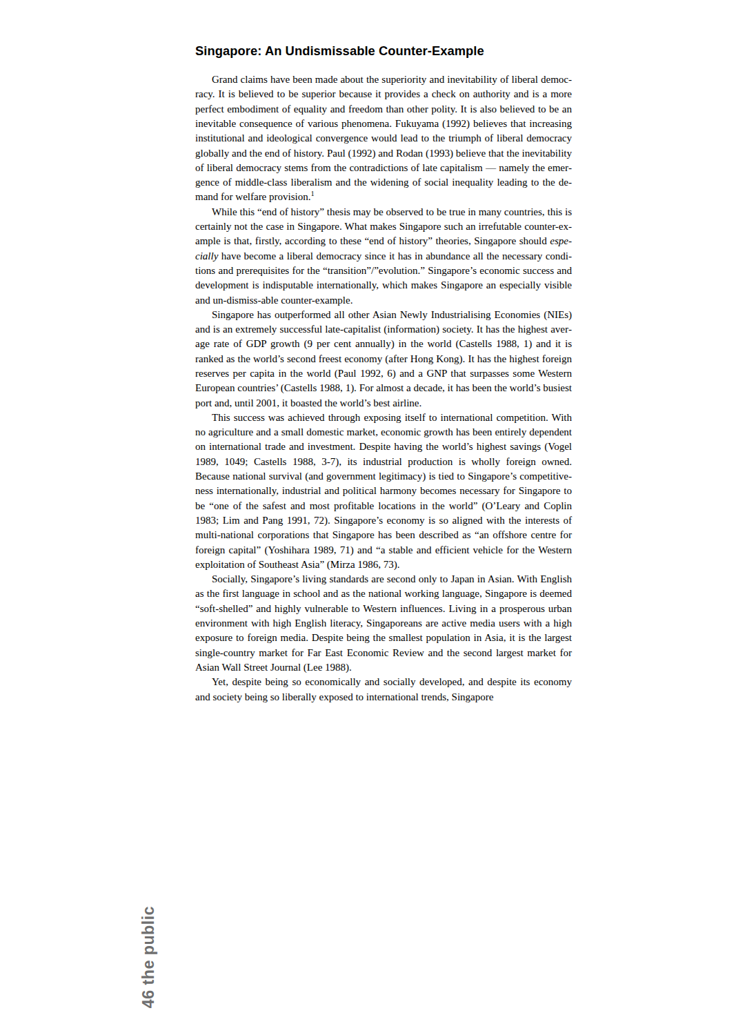46 the public
Singapore: An Undismissable Counter-Example
Grand claims have been made about the superiority and inevitability of liberal democracy. It is believed to be superior because it provides a check on authority and is a more perfect embodiment of equality and freedom than other polity. It is also believed to be an inevitable consequence of various phenomena. Fukuyama (1992) believes that increasing institutional and ideological convergence would lead to the triumph of liberal democracy globally and the end of history. Paul (1992) and Rodan (1993) believe that the inevitability of liberal democracy stems from the contradictions of late capitalism — namely the emergence of middle-class liberalism and the widening of social inequality leading to the demand for welfare provision.1
While this “end of history” thesis may be observed to be true in many countries, this is certainly not the case in Singapore. What makes Singapore such an irrefutable counter-example is that, firstly, according to these “end of history” theories, Singapore should especially have become a liberal democracy since it has in abundance all the necessary conditions and prerequisites for the “transition”/”evolution.” Singapore’s economic success and development is indisputable internationally, which makes Singapore an especially visible and un-dismiss-able counter-example.
Singapore has outperformed all other Asian Newly Industrialising Economies (NIEs) and is an extremely successful late-capitalist (information) society. It has the highest average rate of GDP growth (9 per cent annually) in the world (Castells 1988, 1) and it is ranked as the world’s second freest economy (after Hong Kong). It has the highest foreign reserves per capita in the world (Paul 1992, 6) and a GNP that surpasses some Western European countries’ (Castells 1988, 1). For almost a decade, it has been the world’s busiest port and, until 2001, it boasted the world’s best airline.
This success was achieved through exposing itself to international competition. With no agriculture and a small domestic market, economic growth has been entirely dependent on international trade and investment. Despite having the world’s highest savings (Vogel 1989, 1049; Castells 1988, 3-7), its industrial production is wholly foreign owned. Because national survival (and government legitimacy) is tied to Singapore’s competitiveness internationally, industrial and political harmony becomes necessary for Singapore to be “one of the safest and most profitable locations in the world” (O’Leary and Coplin 1983; Lim and Pang 1991, 72). Singapore’s economy is so aligned with the interests of multi-national corporations that Singapore has been described as “an offshore centre for foreign capital” (Yoshihara 1989, 71) and “a stable and efficient vehicle for the Western exploitation of Southeast Asia” (Mirza 1986, 73).
Socially, Singapore’s living standards are second only to Japan in Asian. With English as the first language in school and as the national working language, Singapore is deemed “soft-shelled” and highly vulnerable to Western influences. Living in a prosperous urban environment with high English literacy, Singaporeans are active media users with a high exposure to foreign media. Despite being the smallest population in Asia, it is the largest single-country market for Far East Economic Review and the second largest market for Asian Wall Street Journal (Lee 1988).
Yet, despite being so economically and socially developed, and despite its economy and society being so liberally exposed to international trends, Singapore